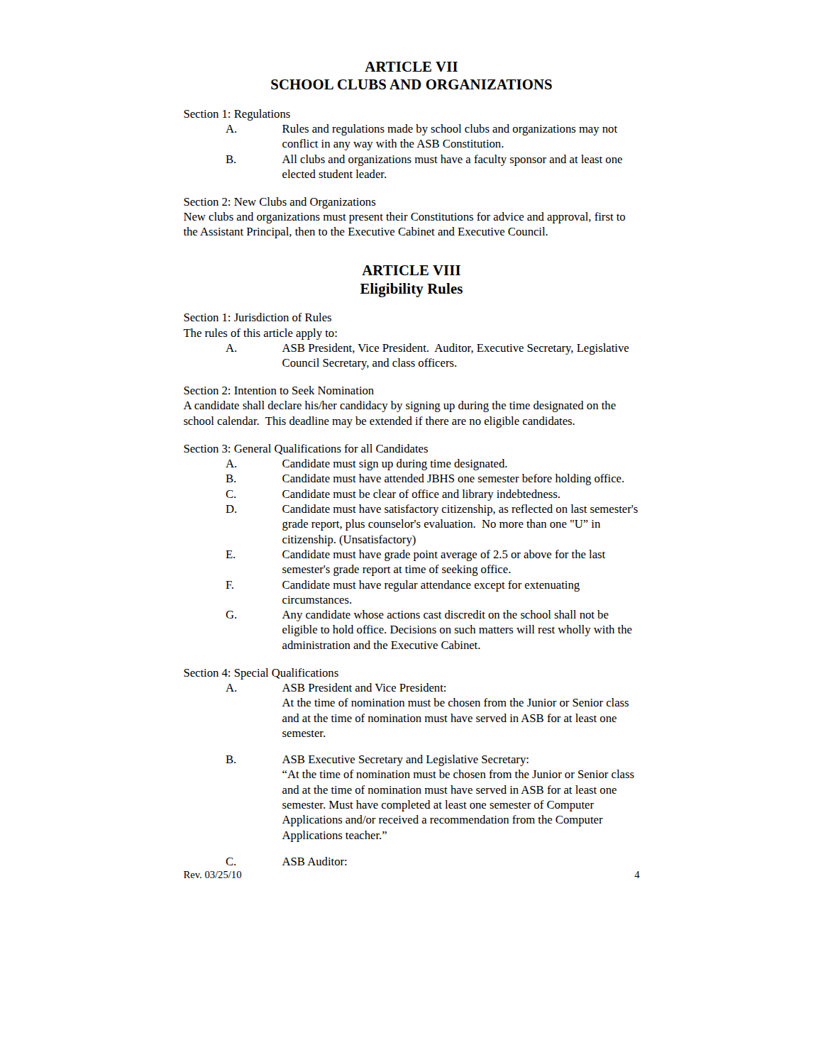ARTICLE VIISCHOOL CLUBS AND ORGANIZATIONS
Section 1: Regulations
A. Rules and regulations made by school clubs and organizations may not conflict in any way with the ASB Constitution.
B. All clubs and organizations must have a faculty sponsor and at least one elected student leader.
Section 2: New Clubs and Organizations
New clubs and organizations must present their Constitutions for advice and approval, first to the Assistant Principal, then to the Executive Cabinet and Executive Council.
ARTICLE VIIIEligibility Rules
Section 1: Jurisdiction of Rules
The rules of this article apply to:
A. ASB President, Vice President. Auditor, Executive Secretary, Legislative Council Secretary, and class officers.
Section 2: Intention to Seek Nomination
A candidate shall declare his/her candidacy by signing up during the time designated on the school calendar. This deadline may be extended if there are no eligible candidates.
Section 3: General Qualifications for all Candidates
A. Candidate must sign up during time designated.
B. Candidate must have attended JBHS one semester before holding office.
C. Candidate must be clear of office and library indebtedness.
D. Candidate must have satisfactory citizenship, as reflected on last semester's grade report, plus counselor's evaluation. No more than one "U” in citizenship. (Unsatisfactory)
E. Candidate must have grade point average of 2.5 or above for the last semester's grade report at time of seeking office.
F. Candidate must have regular attendance except for extenuating circumstances.
G. Any candidate whose actions cast discredit on the school shall not be eligible to hold office. Decisions on such matters will rest wholly with the administration and the Executive Cabinet.
Section 4: Special Qualifications
A. ASB President and Vice President:
At the time of nomination must be chosen from the Junior or Senior class and at the time of nomination must have served in ASB for at least one semester.
B. ASB Executive Secretary and Legislative Secretary:
“At the time of nomination must be chosen from the Junior or Senior class and at the time of nomination must have served in ASB for at least one semester. Must have completed at least one semester of Computer Applications and/or received a recommendation from the Computer Applications teacher.”
C. ASB Auditor:
Rev. 03/25/10
4